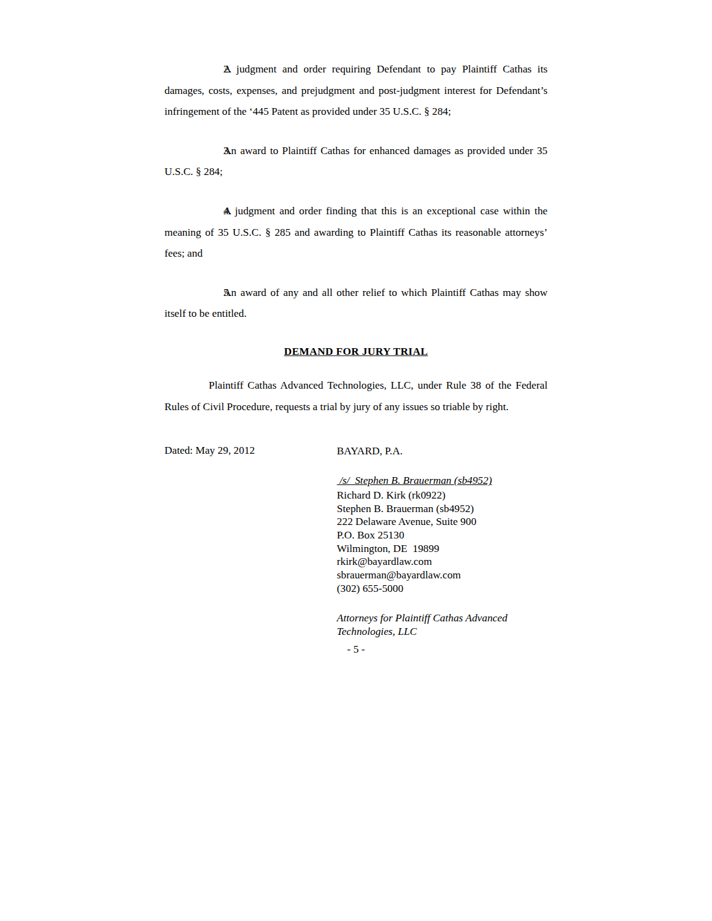2. A judgment and order requiring Defendant to pay Plaintiff Cathas its damages, costs, expenses, and prejudgment and post-judgment interest for Defendant’s infringement of the ‘445 Patent as provided under 35 U.S.C. § 284;
3. An award to Plaintiff Cathas for enhanced damages as provided under 35 U.S.C. § 284;
4. A judgment and order finding that this is an exceptional case within the meaning of 35 U.S.C. § 285 and awarding to Plaintiff Cathas its reasonable attorneys’ fees; and
5. An award of any and all other relief to which Plaintiff Cathas may show itself to be entitled.
DEMAND FOR JURY TRIAL
Plaintiff Cathas Advanced Technologies, LLC, under Rule 38 of the Federal Rules of Civil Procedure, requests a trial by jury of any issues so triable by right.
| Dated: May 29, 2012 | BAYARD, P.A. /s/ Stephen B. Brauerman (sb4952) Richard D. Kirk (rk0922) Stephen B. Brauerman (sb4952) 222 Delaware Avenue, Suite 900 P.O. Box 25130 Wilmington, DE 19899 rkirk@bayardlaw.com sbrauerman@bayardlaw.com (302) 655-5000 Attorneys for Plaintiff Cathas Advanced Technologies, LLC |
- 5 -